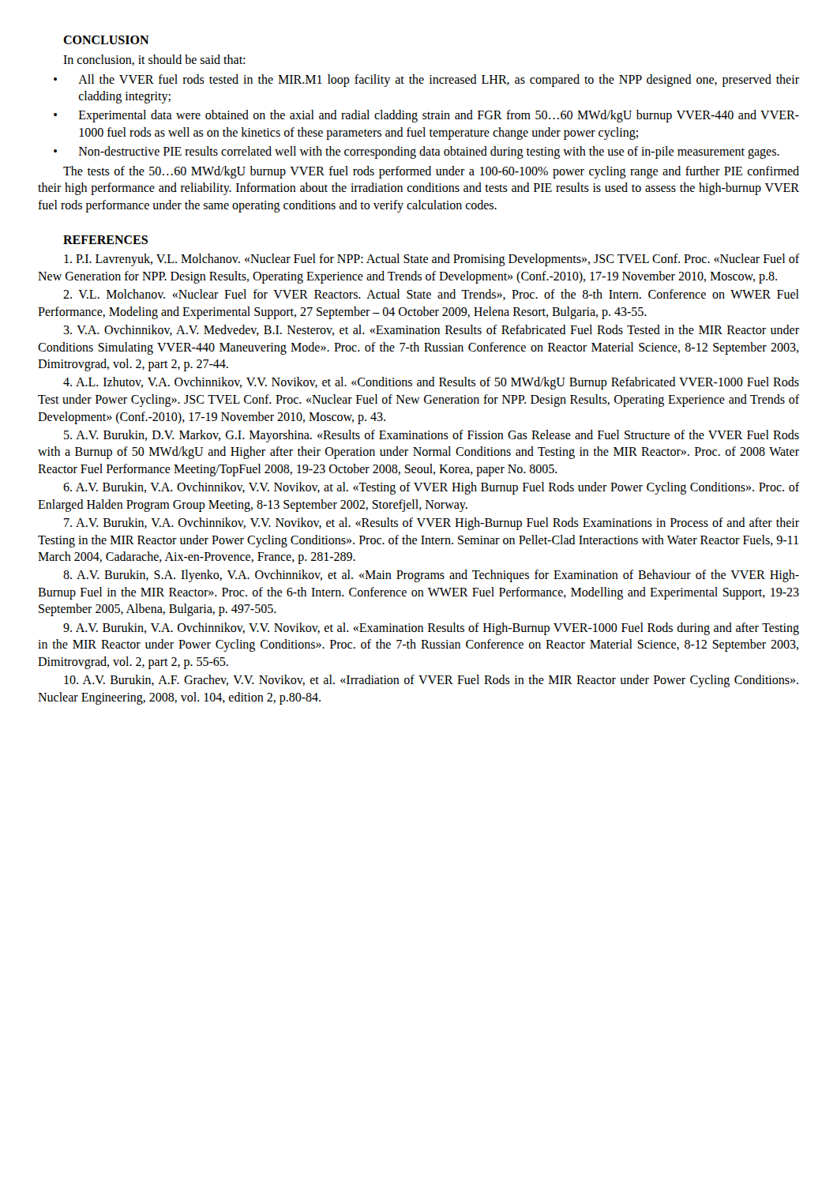CONCLUSION
In conclusion, it should be said that:
All the VVER fuel rods tested in the MIR.M1 loop facility at the increased LHR, as compared to the NPP designed one, preserved their cladding integrity;
Experimental data were obtained on the axial and radial cladding strain and FGR from 50…60 MWd/kgU burnup VVER-440 and VVER-1000 fuel rods as well as on the kinetics of these parameters and fuel temperature change under power cycling;
Non-destructive PIE results correlated well with the corresponding data obtained during testing with the use of in-pile measurement gages.
The tests of the 50…60 MWd/kgU burnup VVER fuel rods performed under a 100-60-100% power cycling range and further PIE confirmed their high performance and reliability. Information about the irradiation conditions and tests and PIE results is used to assess the high-burnup VVER fuel rods performance under the same operating conditions and to verify calculation codes.
REFERENCES
1. P.I. Lavrenyuk, V.L. Molchanov. «Nuclear Fuel for NPP: Actual State and Promising Developments», JSC TVEL Conf. Proc. «Nuclear Fuel of New Generation for NPP. Design Results, Operating Experience and Trends of Development» (Conf.-2010), 17-19 November 2010, Moscow, p.8.
2. V.L. Molchanov. «Nuclear Fuel for VVER Reactors. Actual State and Trends», Proc. of the 8-th Intern. Conference on WWER Fuel Performance, Modeling and Experimental Support, 27 September – 04 October 2009, Helena Resort, Bulgaria, p. 43-55.
3. V.A. Ovchinnikov, A.V. Medvedev, B.I. Nesterov, et al. «Examination Results of Refabricated Fuel Rods Tested in the MIR Reactor under Conditions Simulating VVER-440 Maneuvering Mode». Proc. of the 7-th Russian Conference on Reactor Material Science, 8-12 September 2003, Dimitrovgrad, vol. 2, part 2, p. 27-44.
4. A.L. Izhutov, V.A. Ovchinnikov, V.V. Novikov, et al. «Conditions and Results of 50 MWd/kgU Burnup Refabricated VVER-1000 Fuel Rods Test under Power Cycling». JSC TVEL Conf. Proc. «Nuclear Fuel of New Generation for NPP. Design Results, Operating Experience and Trends of Development» (Conf.-2010), 17-19 November 2010, Moscow, p. 43.
5. A.V. Burukin, D.V. Markov, G.I. Mayorshina. «Results of Examinations of Fission Gas Release and Fuel Structure of the VVER Fuel Rods with a Burnup of 50 MWd/kgU and Higher after their Operation under Normal Conditions and Testing in the MIR Reactor». Proc. of 2008 Water Reactor Fuel Performance Meeting/TopFuel 2008, 19-23 October 2008, Seoul, Korea, paper No. 8005.
6. A.V. Burukin, V.A. Ovchinnikov, V.V. Novikov, at al. «Testing of VVER High Burnup Fuel Rods under Power Cycling Conditions». Proc. of Enlarged Halden Program Group Meeting, 8-13 September 2002, Storefjell, Norway.
7. A.V. Burukin, V.A. Ovchinnikov, V.V. Novikov, et al. «Results of VVER High-Burnup Fuel Rods Examinations in Process of and after their Testing in the MIR Reactor under Power Cycling Conditions». Proc. of the Intern. Seminar on Pellet-Clad Interactions with Water Reactor Fuels, 9-11 March 2004, Cadarache, Aix-en-Provence, France, p. 281-289.
8. A.V. Burukin, S.A. Ilyenko, V.A. Ovchinnikov, et al. «Main Programs and Techniques for Examination of Behaviour of the VVER High-Burnup Fuel in the MIR Reactor». Proc. of the 6-th Intern. Conference on WWER Fuel Performance, Modelling and Experimental Support, 19-23 September 2005, Albena, Bulgaria, p. 497-505.
9. A.V. Burukin, V.A. Ovchinnikov, V.V. Novikov, et al. «Examination Results of High-Burnup VVER-1000 Fuel Rods during and after Testing in the MIR Reactor under Power Cycling Conditions». Proc. of the 7-th Russian Conference on Reactor Material Science, 8-12 September 2003, Dimitrovgrad, vol. 2, part 2, p. 55-65.
10. A.V. Burukin, A.F. Grachev, V.V. Novikov, et al. «Irradiation of VVER Fuel Rods in the MIR Reactor under Power Cycling Conditions». Nuclear Engineering, 2008, vol. 104, edition 2, p.80-84.